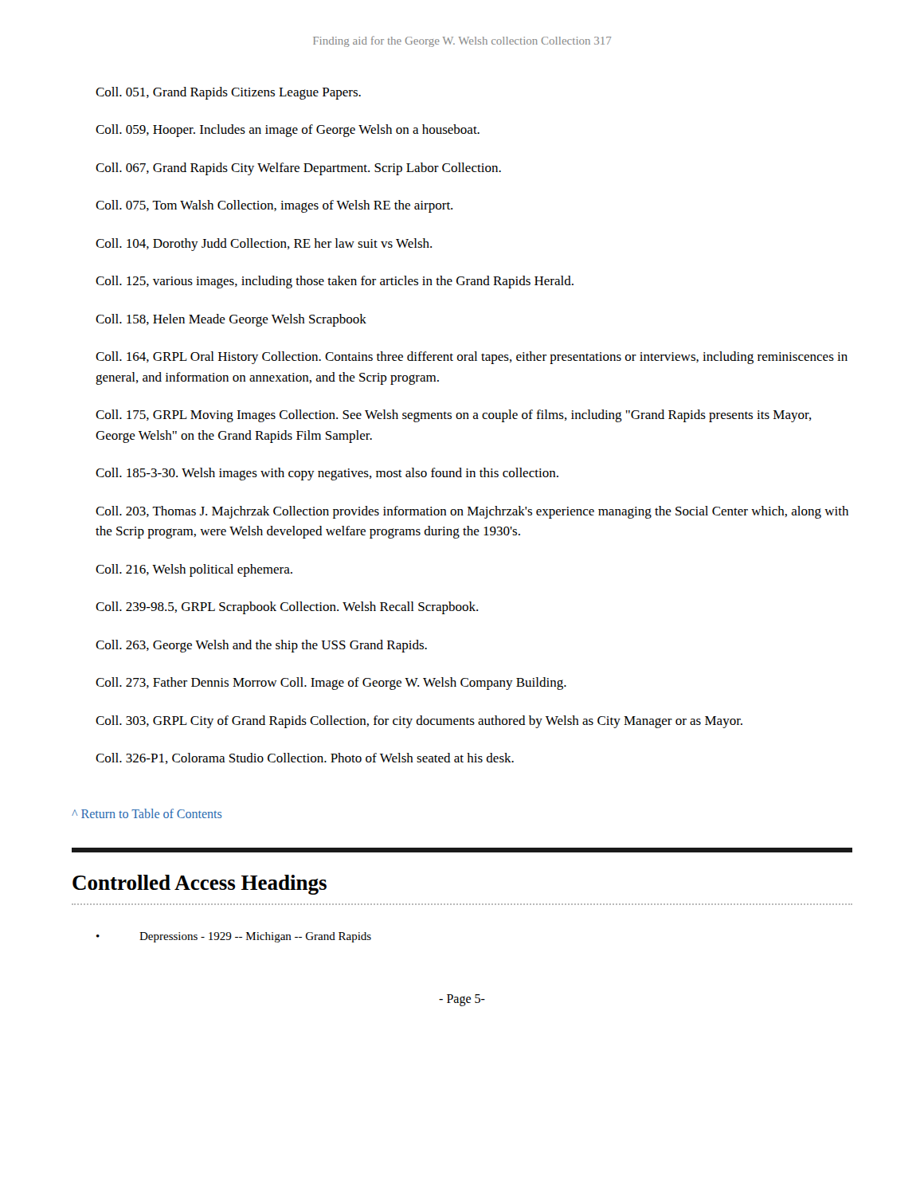Finding aid for the George W. Welsh collection Collection 317
Coll. 051, Grand Rapids Citizens League Papers.
Coll. 059, Hooper. Includes an image of George Welsh on a houseboat.
Coll. 067, Grand Rapids City Welfare Department. Scrip Labor Collection.
Coll. 075, Tom Walsh Collection, images of Welsh RE the airport.
Coll. 104, Dorothy Judd Collection, RE her law suit vs Welsh.
Coll. 125, various images, including those taken for articles in the Grand Rapids Herald.
Coll. 158, Helen Meade George Welsh Scrapbook
Coll. 164, GRPL Oral History Collection. Contains three different oral tapes, either presentations or interviews, including reminiscences in general, and information on annexation, and the Scrip program.
Coll. 175, GRPL Moving Images Collection. See Welsh segments on a couple of films, including "Grand Rapids presents its Mayor, George Welsh" on the Grand Rapids Film Sampler.
Coll. 185-3-30. Welsh images with copy negatives, most also found in this collection.
Coll. 203, Thomas J. Majchrzak Collection provides information on Majchrzak's experience managing the Social Center which, along with the Scrip program, were Welsh developed welfare programs during the 1930's.
Coll. 216, Welsh political ephemera.
Coll. 239-98.5, GRPL Scrapbook Collection. Welsh Recall Scrapbook.
Coll. 263, George Welsh and the ship the USS Grand Rapids.
Coll. 273, Father Dennis Morrow Coll. Image of George W. Welsh Company Building.
Coll. 303, GRPL City of Grand Rapids Collection, for city documents authored by Welsh as City Manager or as Mayor.
Coll. 326-P1, Colorama Studio Collection. Photo of Welsh seated at his desk.
^ Return to Table of Contents
Controlled Access Headings
Depressions - 1929 -- Michigan -- Grand Rapids
- Page 5-